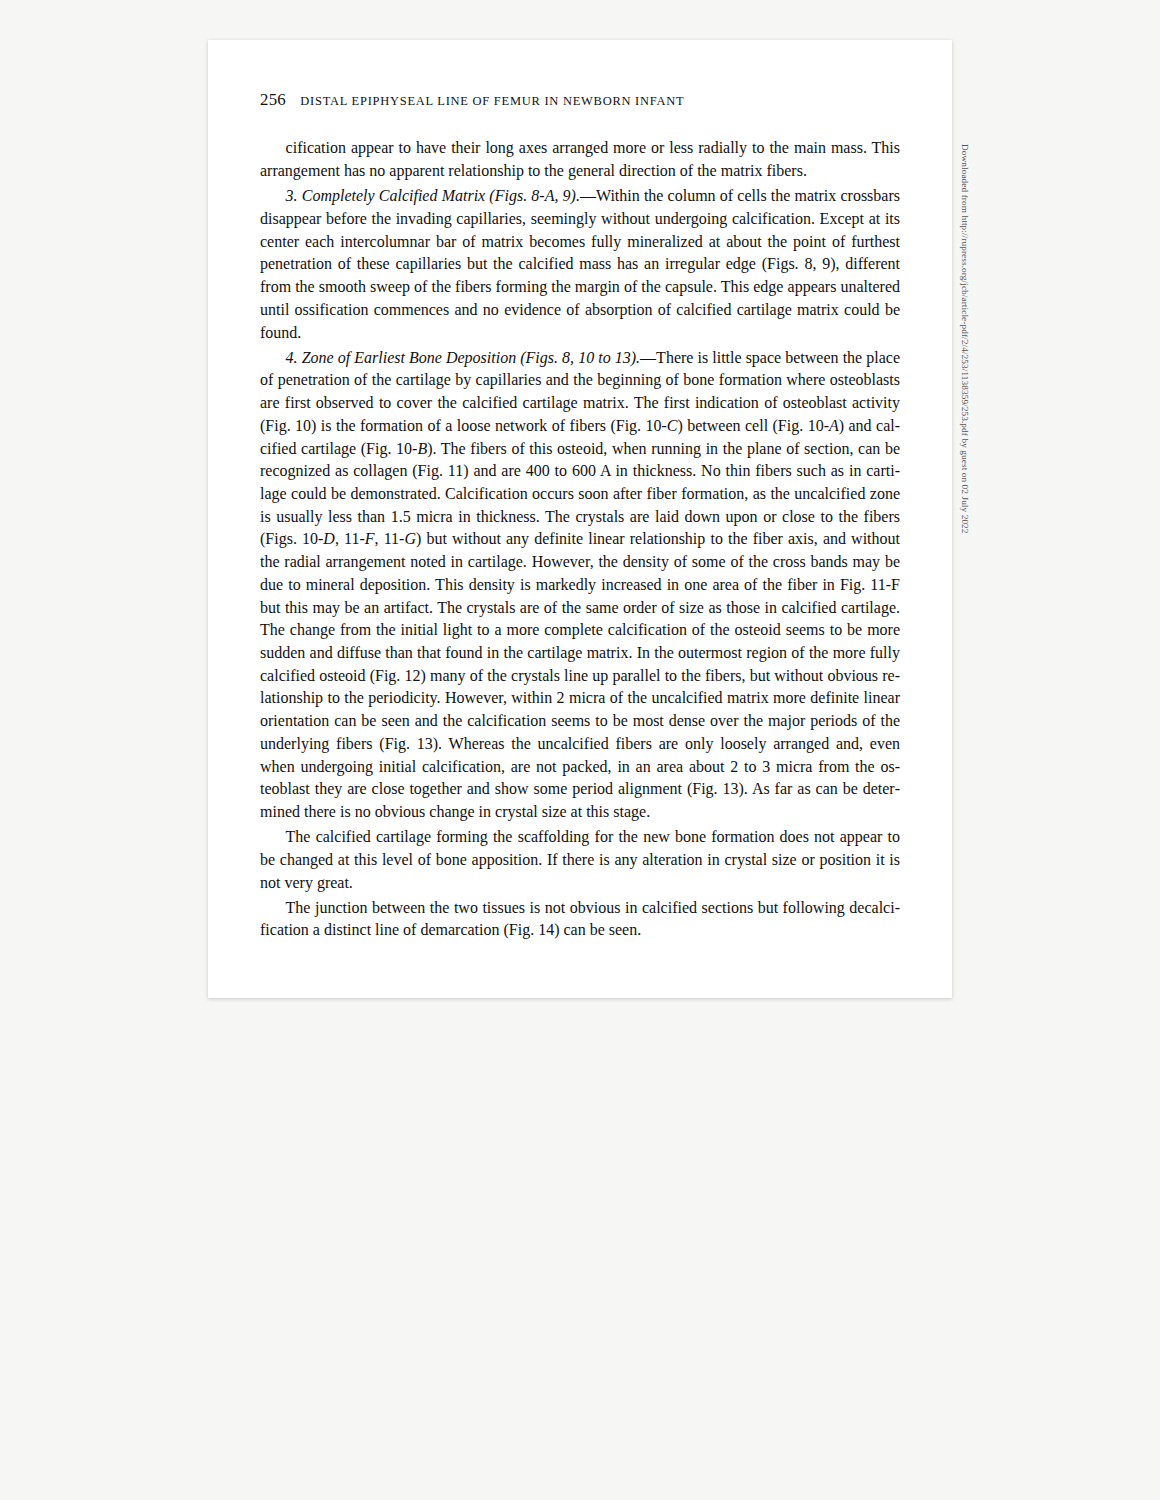Downloaded from http://rupress.org/jcb/article-pdf/2/4/253/1138359/253.pdf by guest on 02 July 2022
256 Distal Epiphyseal Line of Femur in Newborn Infant
cification appear to have their long axes arranged more or less radially to the main mass. This arrangement has no apparent relationship to the general direction of the matrix fibers.
3. Completely Calcified Matrix (Figs. 8-A, 9).—Within the column of cells the matrix crossbars disappear before the invading capillaries, seemingly without undergoing calcification. Except at its center each intercolumnar bar of matrix becomes fully mineralized at about the point of furthest penetration of these capillaries but the calcified mass has an irregular edge (Figs. 8, 9), different from the smooth sweep of the fibers forming the margin of the capsule. This edge appears unaltered until ossification commences and no evidence of absorption of calcified cartilage matrix could be found.
4. Zone of Earliest Bone Deposition (Figs. 8, 10 to 13).—There is little space between the place of penetration of the cartilage by capillaries and the beginning of bone formation where osteoblasts are first observed to cover the calcified cartilage matrix. The first indication of osteoblast activity (Fig. 10) is the formation of a loose network of fibers (Fig. 10-C) between cell (Fig. 10-A) and calcified cartilage (Fig. 10-B). The fibers of this osteoid, when running in the plane of section, can be recognized as collagen (Fig. 11) and are 400 to 600 A in thickness. No thin fibers such as in cartilage could be demonstrated. Calcification occurs soon after fiber formation, as the uncalcified zone is usually less than 1.5 micra in thickness. The crystals are laid down upon or close to the fibers (Figs. 10-D, 11-F, 11-G) but without any definite linear relationship to the fiber axis, and without the radial arrangement noted in cartilage. However, the density of some of the cross bands may be due to mineral deposition. This density is markedly increased in one area of the fiber in Fig. 11-F but this may be an artifact. The crystals are of the same order of size as those in calcified cartilage. The change from the initial light to a more complete calcification of the osteoid seems to be more sudden and diffuse than that found in the cartilage matrix. In the outermost region of the more fully calcified osteoid (Fig. 12) many of the crystals line up parallel to the fibers, but without obvious relationship to the periodicity. However, within 2 micra of the uncalcified matrix more definite linear orientation can be seen and the calcification seems to be most dense over the major periods of the underlying fibers (Fig. 13). Whereas the uncalcified fibers are only loosely arranged and, even when undergoing initial calcification, are not packed, in an area about 2 to 3 micra from the osteoblast they are close together and show some period alignment (Fig. 13). As far as can be determined there is no obvious change in crystal size at this stage.
The calcified cartilage forming the scaffolding for the new bone formation does not appear to be changed at this level of bone apposition. If there is any alteration in crystal size or position it is not very great.
The junction between the two tissues is not obvious in calcified sections but following decalcification a distinct line of demarcation (Fig. 14) can be seen.